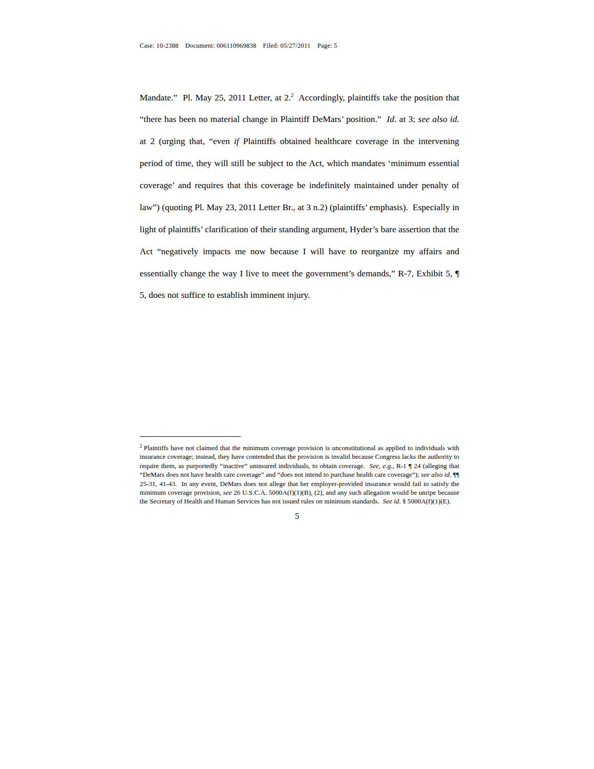Case: 10-2388 Document: 006110969838 Filed: 05/27/2011 Page: 5
Mandate.” Pl. May 25, 2011 Letter, at 2.2 Accordingly, plaintiffs take the position that “there has been no material change in Plaintiff DeMars’ position.” Id. at 3; see also id. at 2 (urging that, “even if Plaintiffs obtained healthcare coverage in the intervening period of time, they will still be subject to the Act, which mandates ‘minimum essential coverage’ and requires that this coverage be indefinitely maintained under penalty of law”) (quoting Pl. May 23, 2011 Letter Br., at 3 n.2) (plaintiffs’ emphasis). Especially in light of plaintiffs’ clarification of their standing argument, Hyder’s bare assertion that the Act “negatively impacts me now because I will have to reorganize my affairs and essentially change the way I live to meet the government’s demands,” R-7, Exhibit 5, ¶ 5, does not suffice to establish imminent injury.
2 Plaintiffs have not claimed that the minimum coverage provision is unconstitutional as applied to individuals with insurance coverage; instead, they have contended that the provision is invalid because Congress lacks the authority to require them, as purportedly “inactive” uninsured individuals, to obtain coverage. See, e.g., R-1 ¶ 24 (alleging that “DeMars does not have health care coverage” and “does not intend to purchase health care coverage”); see also id. ¶¶ 25-31, 41-43. In any event, DeMars does not allege that her employer-provided insurance would fail to satisfy the minimum coverage provision, see 26 U.S.C.A. 5000A(f)(1)(B), (2), and any such allegation would be unripe because the Secretary of Health and Human Services has not issued rules on minimum standards. See id. § 5000A(f)(1)(E).
5